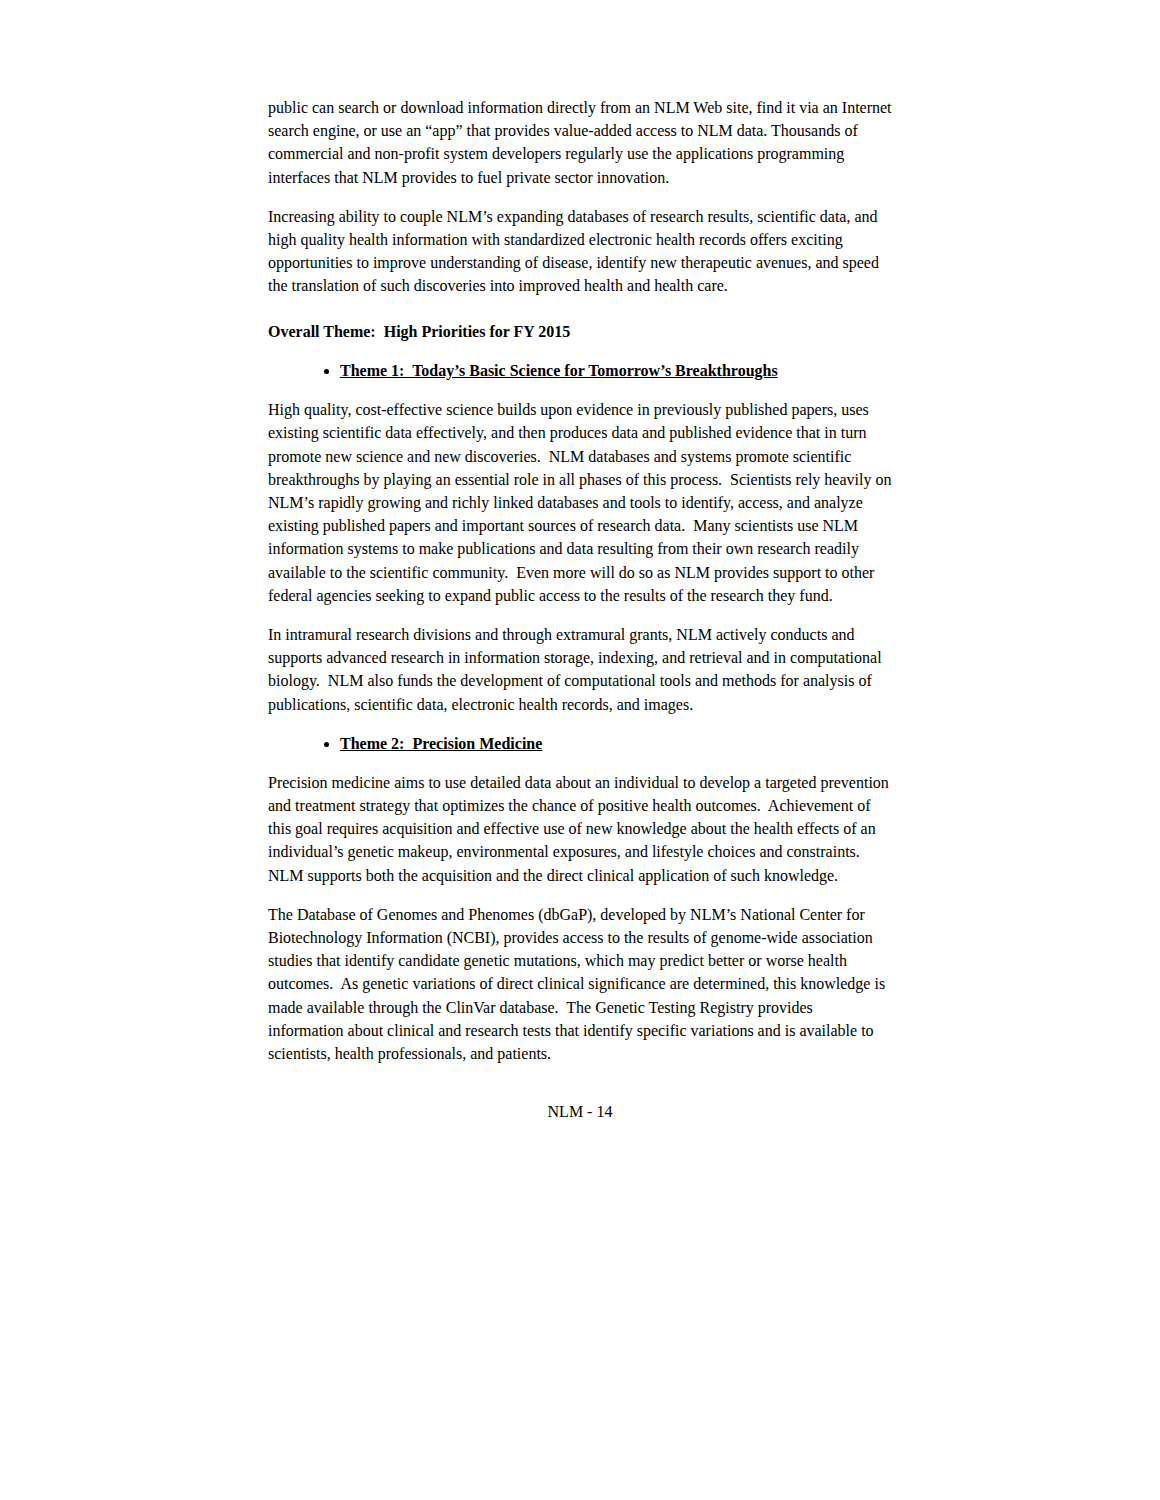public can search or download information directly from an NLM Web site, find it via an Internet search engine, or use an “app” that provides value-added access to NLM data. Thousands of commercial and non-profit system developers regularly use the applications programming interfaces that NLM provides to fuel private sector innovation.
Increasing ability to couple NLM’s expanding databases of research results, scientific data, and high quality health information with standardized electronic health records offers exciting opportunities to improve understanding of disease, identify new therapeutic avenues, and speed the translation of such discoveries into improved health and health care.
Overall Theme: High Priorities for FY 2015
Theme 1: Today’s Basic Science for Tomorrow’s Breakthroughs
High quality, cost-effective science builds upon evidence in previously published papers, uses existing scientific data effectively, and then produces data and published evidence that in turn promote new science and new discoveries. NLM databases and systems promote scientific breakthroughs by playing an essential role in all phases of this process. Scientists rely heavily on NLM’s rapidly growing and richly linked databases and tools to identify, access, and analyze existing published papers and important sources of research data. Many scientists use NLM information systems to make publications and data resulting from their own research readily available to the scientific community. Even more will do so as NLM provides support to other federal agencies seeking to expand public access to the results of the research they fund.
In intramural research divisions and through extramural grants, NLM actively conducts and supports advanced research in information storage, indexing, and retrieval and in computational biology. NLM also funds the development of computational tools and methods for analysis of publications, scientific data, electronic health records, and images.
Theme 2: Precision Medicine
Precision medicine aims to use detailed data about an individual to develop a targeted prevention and treatment strategy that optimizes the chance of positive health outcomes. Achievement of this goal requires acquisition and effective use of new knowledge about the health effects of an individual’s genetic makeup, environmental exposures, and lifestyle choices and constraints. NLM supports both the acquisition and the direct clinical application of such knowledge.
The Database of Genomes and Phenomes (dbGaP), developed by NLM’s National Center for Biotechnology Information (NCBI), provides access to the results of genome-wide association studies that identify candidate genetic mutations, which may predict better or worse health outcomes. As genetic variations of direct clinical significance are determined, this knowledge is made available through the ClinVar database. The Genetic Testing Registry provides information about clinical and research tests that identify specific variations and is available to scientists, health professionals, and patients.
NLM - 14